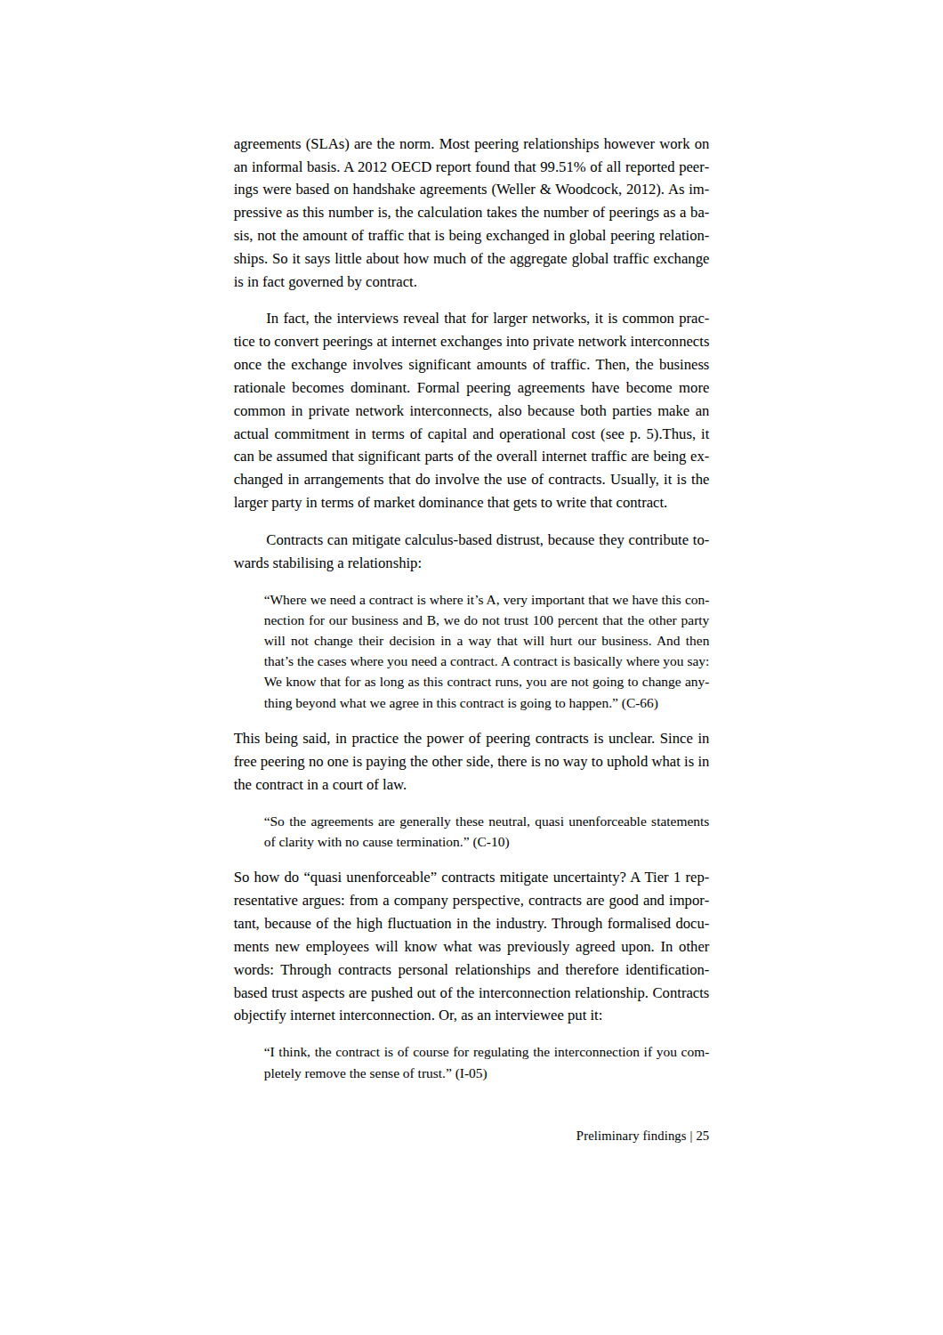agreements (SLAs) are the norm. Most peering relationships however work on an informal basis. A 2012 OECD report found that 99.51% of all reported peerings were based on handshake agreements (Weller & Woodcock, 2012). As impressive as this number is, the calculation takes the number of peerings as a basis, not the amount of traffic that is being exchanged in global peering relationships. So it says little about how much of the aggregate global traffic exchange is in fact governed by contract.
In fact, the interviews reveal that for larger networks, it is common practice to convert peerings at internet exchanges into private network interconnects once the exchange involves significant amounts of traffic. Then, the business rationale becomes dominant. Formal peering agreements have become more common in private network interconnects, also because both parties make an actual commitment in terms of capital and operational cost (see p. 5).Thus, it can be assumed that significant parts of the overall internet traffic are being exchanged in arrangements that do involve the use of contracts. Usually, it is the larger party in terms of market dominance that gets to write that contract.
Contracts can mitigate calculus-based distrust, because they contribute towards stabilising a relationship:
“Where we need a contract is where it’s A, very important that we have this connection for our business and B, we do not trust 100 percent that the other party will not change their decision in a way that will hurt our business. And then that’s the cases where you need a contract. A contract is basically where you say: We know that for as long as this contract runs, you are not going to change anything beyond what we agree in this contract is going to happen.” (C-66)
This being said, in practice the power of peering contracts is unclear. Since in free peering no one is paying the other side, there is no way to uphold what is in the contract in a court of law.
“So the agreements are generally these neutral, quasi unenforceable statements of clarity with no cause termination.” (C-10)
So how do “quasi unenforceable” contracts mitigate uncertainty? A Tier 1 representative argues: from a company perspective, contracts are good and important, because of the high fluctuation in the industry. Through formalised documents new employees will know what was previously agreed upon. In other words: Through contracts personal relationships and therefore identification-based trust aspects are pushed out of the interconnection relationship. Contracts objectify internet interconnection. Or, as an interviewee put it:
“I think, the contract is of course for regulating the interconnection if you completely remove the sense of trust.” (I-05)
Preliminary findings | 25